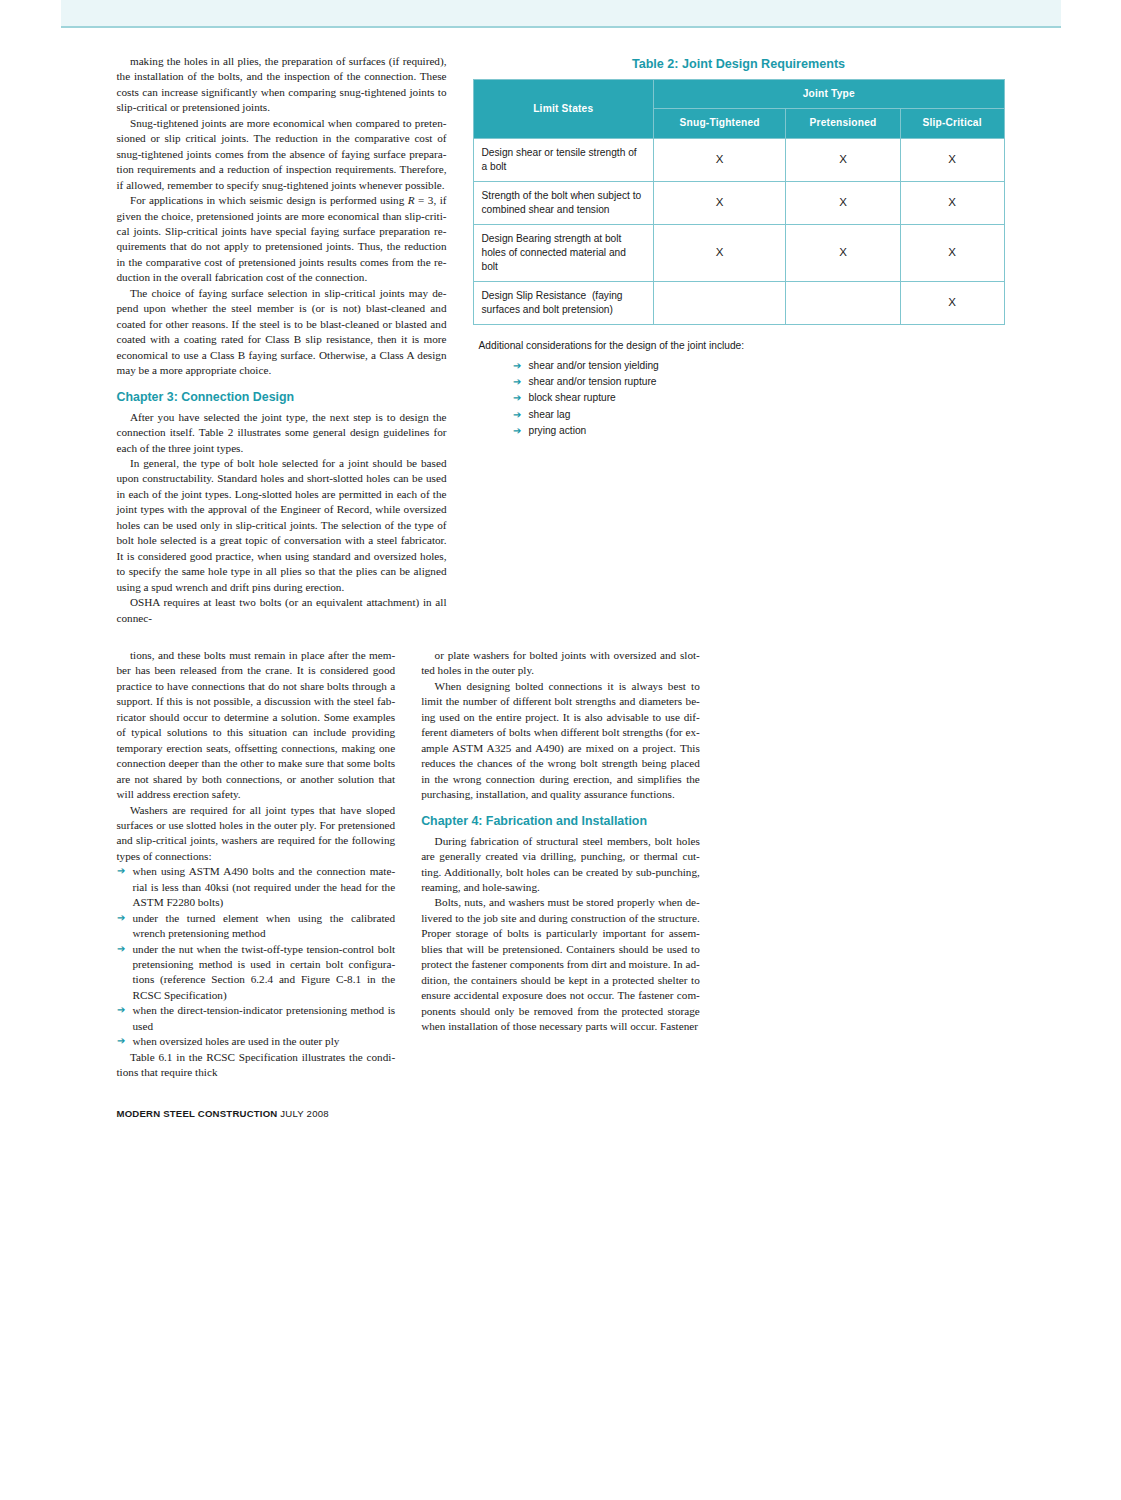making the holes in all plies, the preparation of surfaces (if required), the installation of the bolts, and the inspection of the connection. These costs can increase significantly when comparing snug-tightened joints to slip-critical or pretensioned joints.
Snug-tightened joints are more economical when compared to pretensioned or slip critical joints. The reduction in the comparative cost of snug-tightened joints comes from the absence of faying surface preparation requirements and a reduction of inspection requirements. Therefore, if allowed, remember to specify snug-tightened joints whenever possible.
For applications in which seismic design is performed using R = 3, if given the choice, pretensioned joints are more economical than slip-critical joints. Slip-critical joints have special faying surface preparation requirements that do not apply to pretensioned joints. Thus, the reduction in the comparative cost of pretensioned joints results comes from the reduction in the overall fabrication cost of the connection.
The choice of faying surface selection in slip-critical joints may depend upon whether the steel member is (or is not) blast-cleaned and coated for other reasons. If the steel is to be blast-cleaned or blasted and coated with a coating rated for Class B slip resistance, then it is more economical to use a Class B faying surface. Otherwise, a Class A design may be a more appropriate choice.
Chapter 3: Connection Design
After you have selected the joint type, the next step is to design the connection itself. Table 2 illustrates some general design guidelines for each of the three joint types.
In general, the type of bolt hole selected for a joint should be based upon constructability. Standard holes and short-slotted holes can be used in each of the joint types. Long-slotted holes are permitted in each of the joint types with the approval of the Engineer of Record, while oversized holes can be used only in slip-critical joints. The selection of the type of bolt hole selected is a great topic of conversation with a steel fabricator. It is considered good practice, when using standard and oversized holes, to specify the same hole type in all plies so that the plies can be aligned using a spud wrench and drift pins during erection.
OSHA requires at least two bolts (or an equivalent attachment) in all connec-
Table 2: Joint Design Requirements
| Limit States | Joint Type |
| --- | --- |
| Snug-Tightened | Pretensioned | Slip-Critical |
| Design shear or tensile strength of a bolt | X | X | X |
| Strength of the bolt when subject to combined shear and tension | X | X | X |
| Design Bearing strength at bolt holes of connected material and bolt | X | X | X |
| Design Slip Resistance (faying surfaces and bolt pretension) | | | X |
Additional considerations for the design of the joint include:
shear and/or tension yielding
shear and/or tension rupture
block shear rupture
shear lag
prying action
tions, and these bolts must remain in place after the member has been released from the crane. It is considered good practice to have connections that do not share bolts through a support. If this is not possible, a discussion with the steel fabricator should occur to determine a solution. Some examples of typical solutions to this situation can include providing temporary erection seats, offsetting connections, making one connection deeper than the other to make sure that some bolts are not shared by both connections, or another solution that will address erection safety.
Washers are required for all joint types that have sloped surfaces or use slotted holes in the outer ply. For pretensioned and slip-critical joints, washers are required for the following types of connections:
when using ASTM A490 bolts and the connection material is less than 40ksi (not required under the head for the ASTM F2280 bolts)
under the turned element when using the calibrated wrench pretensioning method
under the nut when the twist-off-type tension-control bolt pretensioning method is used in certain bolt configurations (reference Section 6.2.4 and Figure C-8.1 in the RCSC Specification)
when the direct-tension-indicator pretensioning method is used
when oversized holes are used in the outer ply
Table 6.1 in the RCSC Specification illustrates the conditions that require thick
or plate washers for bolted joints with oversized and slotted holes in the outer ply.
When designing bolted connections it is always best to limit the number of different bolt strengths and diameters being used on the entire project. It is also advisable to use different diameters of bolts when different bolt strengths (for example ASTM A325 and A490) are mixed on a project. This reduces the chances of the wrong bolt strength being placed in the wrong connection during erection, and simplifies the purchasing, installation, and quality assurance functions.
Chapter 4: Fabrication and Installation
During fabrication of structural steel members, bolt holes are generally created via drilling, punching, or thermal cutting. Additionally, bolt holes can be created by sub-punching, reaming, and hole-sawing.
Bolts, nuts, and washers must be stored properly when delivered to the job site and during construction of the structure. Proper storage of bolts is particularly important for assemblies that will be pretensioned. Containers should be used to protect the fastener components from dirt and moisture. In addition, the containers should be kept in a protected shelter to ensure accidental exposure does not occur. The fastener components should only be removed from the protected storage when installation of those necessary parts will occur. Fastener
MODERN STEEL CONSTRUCTION JULY 2008